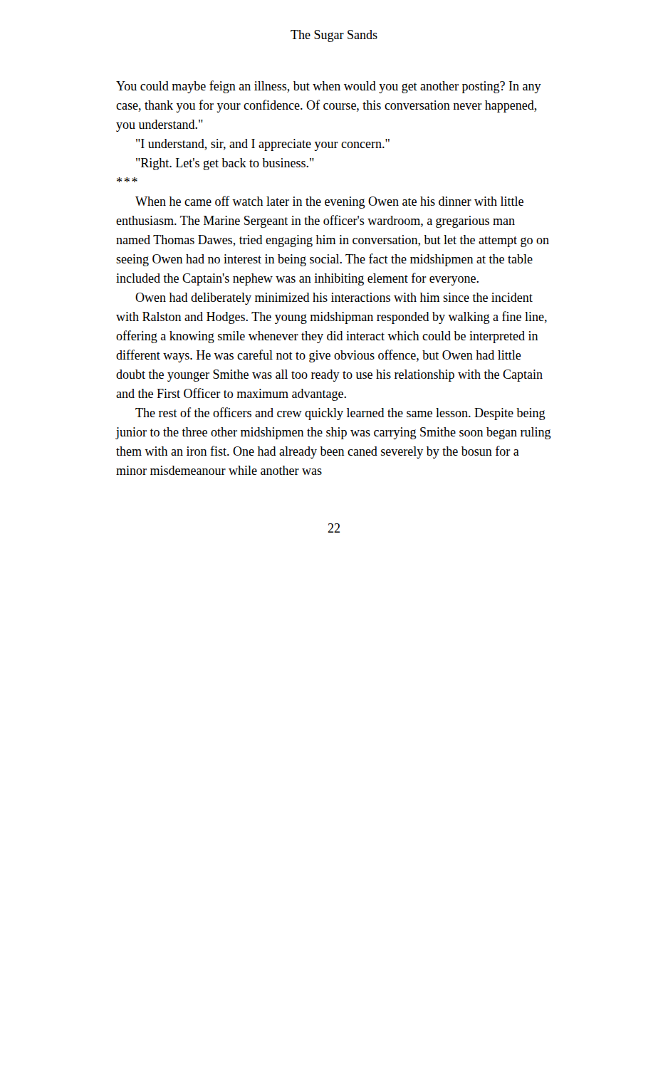The Sugar Sands
You could maybe feign an illness, but when would you get another posting? In any case, thank you for your confidence. Of course, this conversation never happened, you understand."
"I understand, sir, and I appreciate your concern."
"Right. Let's get back to business."
***
When he came off watch later in the evening Owen ate his dinner with little enthusiasm. The Marine Sergeant in the officer's wardroom, a gregarious man named Thomas Dawes, tried engaging him in conversation, but let the attempt go on seeing Owen had no interest in being social. The fact the midshipmen at the table included the Captain's nephew was an inhibiting element for everyone.
Owen had deliberately minimized his interactions with him since the incident with Ralston and Hodges. The young midshipman responded by walking a fine line, offering a knowing smile whenever they did interact which could be interpreted in different ways. He was careful not to give obvious offence, but Owen had little doubt the younger Smithe was all too ready to use his relationship with the Captain and the First Officer to maximum advantage.
The rest of the officers and crew quickly learned the same lesson. Despite being junior to the three other midshipmen the ship was carrying Smithe soon began ruling them with an iron fist. One had already been caned severely by the bosun for a minor misdemeanour while another was
22